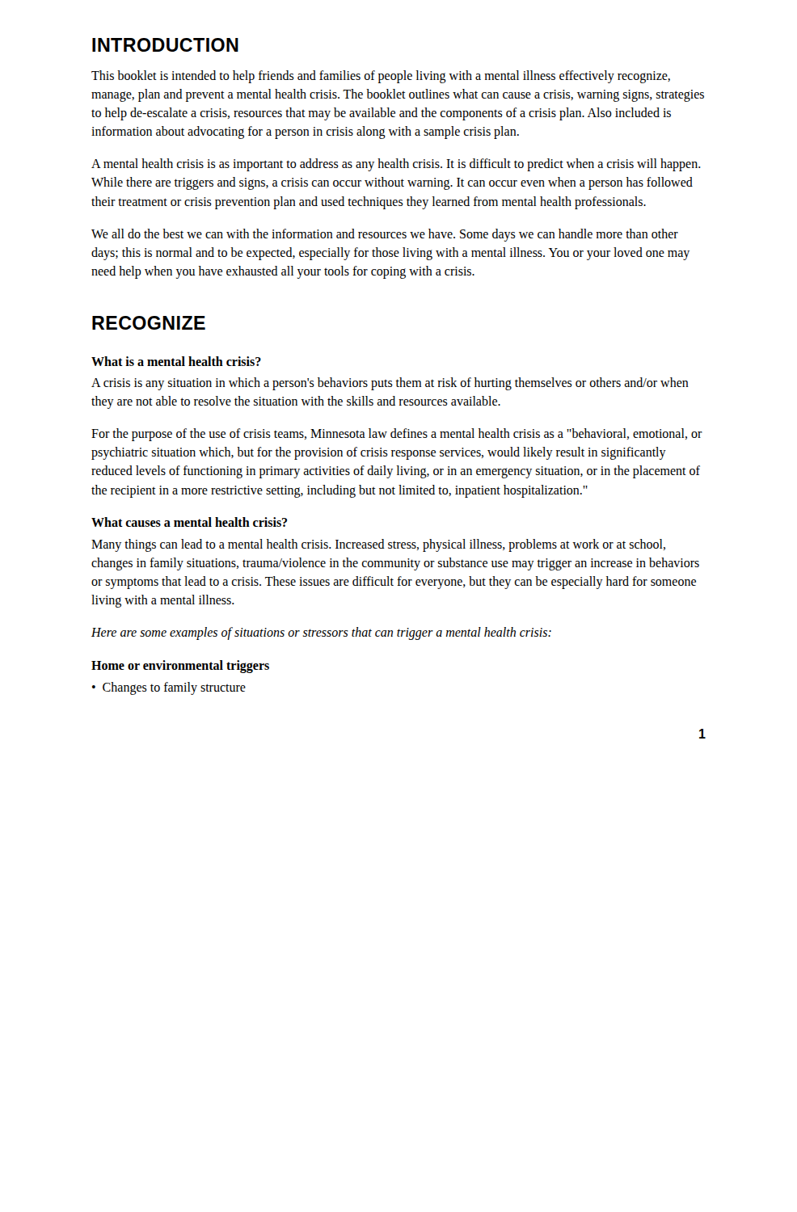INTRODUCTION
This booklet is intended to help friends and families of people living with a mental illness effectively recognize, manage, plan and prevent a mental health crisis. The booklet outlines what can cause a crisis, warning signs, strategies to help de-escalate a crisis, resources that may be available and the components of a crisis plan. Also included is information about advocating for a person in crisis along with a sample crisis plan.
A mental health crisis is as important to address as any health crisis. It is difficult to predict when a crisis will happen. While there are triggers and signs, a crisis can occur without warning. It can occur even when a person has followed their treatment or crisis prevention plan and used techniques they learned from mental health professionals.
We all do the best we can with the information and resources we have. Some days we can handle more than other days; this is normal and to be expected, especially for those living with a mental illness. You or your loved one may need help when you have exhausted all your tools for coping with a crisis.
RECOGNIZE
What is a mental health crisis?
A crisis is any situation in which a person's behaviors puts them at risk of hurting themselves or others and/or when they are not able to resolve the situation with the skills and resources available.
For the purpose of the use of crisis teams, Minnesota law defines a mental health crisis as a "behavioral, emotional, or psychiatric situation which, but for the provision of crisis response services, would likely result in significantly reduced levels of functioning in primary activities of daily living, or in an emergency situation, or in the placement of the recipient in a more restrictive setting, including but not limited to, inpatient hospitalization."
What causes a mental health crisis?
Many things can lead to a mental health crisis. Increased stress, physical illness, problems at work or at school, changes in family situations, trauma/violence in the community or substance use may trigger an increase in behaviors or symptoms that lead to a crisis. These issues are difficult for everyone, but they can be especially hard for someone living with a mental illness.
Here are some examples of situations or stressors that can trigger a mental health crisis:
Home or environmental triggers
Changes to family structure
1